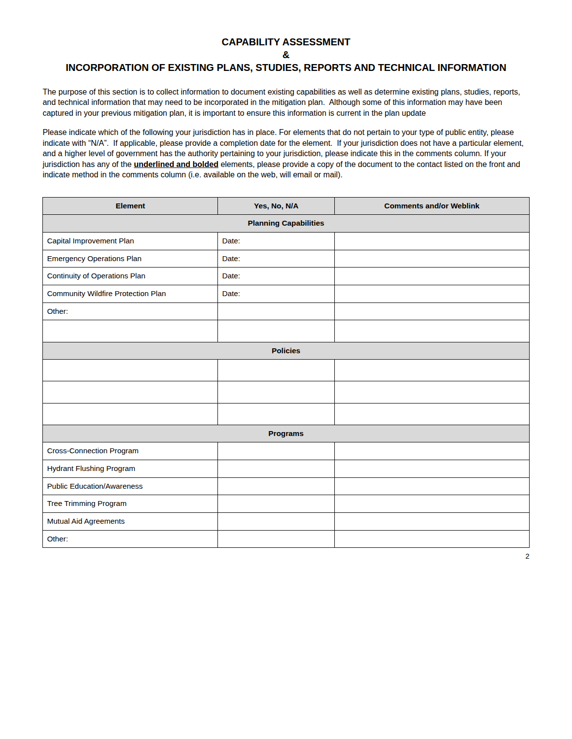CAPABILITY ASSESSMENT
&
INCORPORATION OF EXISTING PLANS, STUDIES, REPORTS AND TECHNICAL INFORMATION
The purpose of this section is to collect information to document existing capabilities as well as determine existing plans, studies, reports, and technical information that may need to be incorporated in the mitigation plan. Although some of this information may have been captured in your previous mitigation plan, it is important to ensure this information is current in the plan update
Please indicate which of the following your jurisdiction has in place. For elements that do not pertain to your type of public entity, please indicate with “N/A”. If applicable, please provide a completion date for the element. If your jurisdiction does not have a particular element, and a higher level of government has the authority pertaining to your jurisdiction, please indicate this in the comments column. If your jurisdiction has any of the underlined and bolded elements, please provide a copy of the document to the contact listed on the front and indicate method in the comments column (i.e. available on the web, will email or mail).
| Element | Yes, No, N/A | Comments and/or Weblink |
| --- | --- | --- |
| Planning Capabilities |
| Capital Improvement Plan | Date: | |
| Emergency Operations Plan | Date: | |
| Continuity of Operations Plan | Date: | |
| Community Wildfire Protection Plan | Date: | |
| Other: | | |
| Policies |
| Programs |
| Cross-Connection Program | | |
| Hydrant Flushing Program | | |
| Public Education/Awareness | | |
| Tree Trimming Program | | |
| Mutual Aid Agreements | | |
| Other: | | |
2